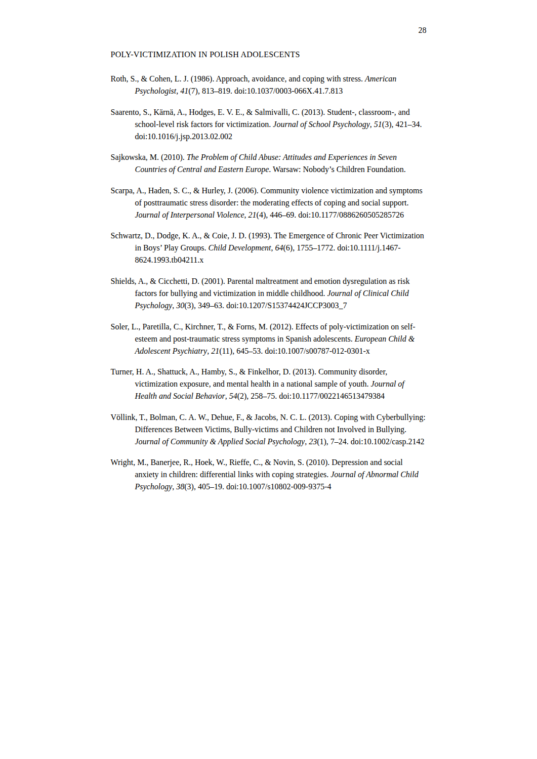28
POLY-VICTIMIZATION IN POLISH ADOLESCENTS
Roth, S., & Cohen, L. J. (1986). Approach, avoidance, and coping with stress. American Psychologist, 41(7), 813–819. doi:10.1037/0003-066X.41.7.813
Saarento, S., Kärnä, A., Hodges, E. V. E., & Salmivalli, C. (2013). Student-, classroom-, and school-level risk factors for victimization. Journal of School Psychology, 51(3), 421–34. doi:10.1016/j.jsp.2013.02.002
Sajkowska, M. (2010). The Problem of Child Abuse: Attitudes and Experiences in Seven Countries of Central and Eastern Europe. Warsaw: Nobody’s Children Foundation.
Scarpa, A., Haden, S. C., & Hurley, J. (2006). Community violence victimization and symptoms of posttraumatic stress disorder: the moderating effects of coping and social support. Journal of Interpersonal Violence, 21(4), 446–69. doi:10.1177/0886260505285726
Schwartz, D., Dodge, K. A., & Coie, J. D. (1993). The Emergence of Chronic Peer Victimization in Boys’ Play Groups. Child Development, 64(6), 1755–1772. doi:10.1111/j.1467-8624.1993.tb04211.x
Shields, A., & Cicchetti, D. (2001). Parental maltreatment and emotion dysregulation as risk factors for bullying and victimization in middle childhood. Journal of Clinical Child Psychology, 30(3), 349–63. doi:10.1207/S15374424JCCP3003_7
Soler, L., Paretilla, C., Kirchner, T., & Forns, M. (2012). Effects of poly-victimization on self-esteem and post-traumatic stress symptoms in Spanish adolescents. European Child & Adolescent Psychiatry, 21(11), 645–53. doi:10.1007/s00787-012-0301-x
Turner, H. A., Shattuck, A., Hamby, S., & Finkelhor, D. (2013). Community disorder, victimization exposure, and mental health in a national sample of youth. Journal of Health and Social Behavior, 54(2), 258–75. doi:10.1177/0022146513479384
Völlink, T., Bolman, C. A. W., Dehue, F., & Jacobs, N. C. L. (2013). Coping with Cyberbullying: Differences Between Victims, Bully-victims and Children not Involved in Bullying. Journal of Community & Applied Social Psychology, 23(1), 7–24. doi:10.1002/casp.2142
Wright, M., Banerjee, R., Hoek, W., Rieffe, C., & Novin, S. (2010). Depression and social anxiety in children: differential links with coping strategies. Journal of Abnormal Child Psychology, 38(3), 405–19. doi:10.1007/s10802-009-9375-4